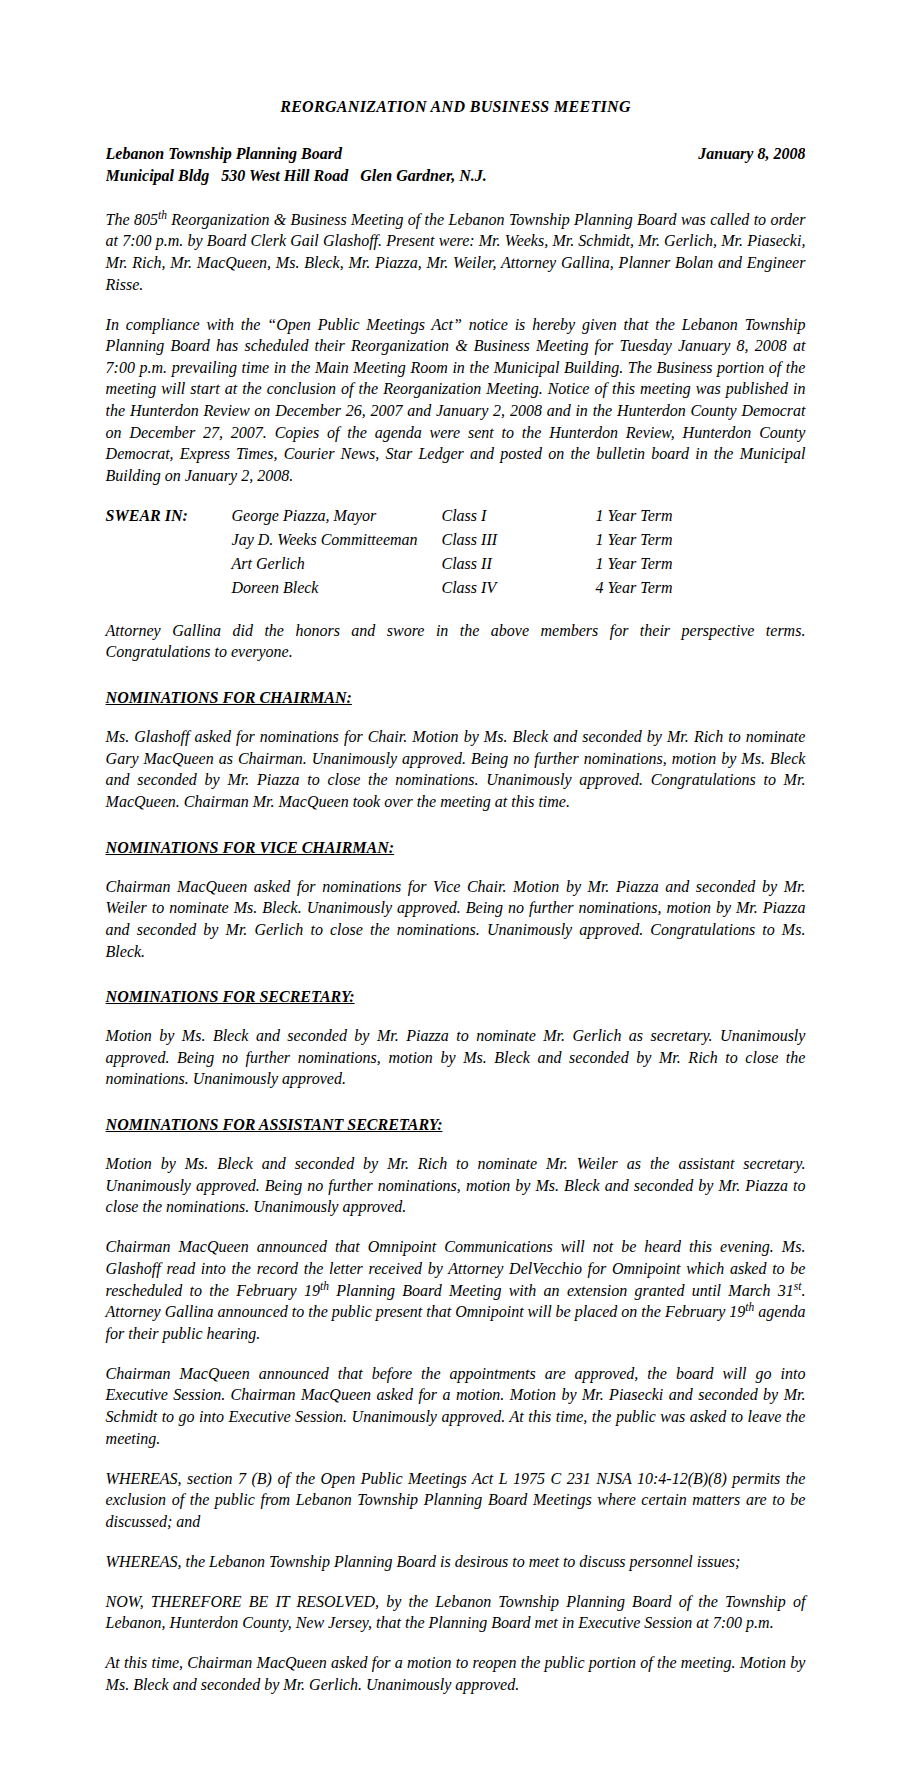REORGANIZATION AND BUSINESS MEETING
Lebanon Township Planning Board January 8, 2008
Municipal Bldg 530 West Hill Road Glen Gardner, N.J.
The 805th Reorganization & Business Meeting of the Lebanon Township Planning Board was called to order at 7:00 p.m. by Board Clerk Gail Glashoff. Present were: Mr. Weeks, Mr. Schmidt, Mr. Gerlich, Mr. Piasecki, Mr. Rich, Mr. MacQueen, Ms. Bleck, Mr. Piazza, Mr. Weiler, Attorney Gallina, Planner Bolan and Engineer Risse.
In compliance with the “Open Public Meetings Act” notice is hereby given that the Lebanon Township Planning Board has scheduled their Reorganization & Business Meeting for Tuesday January 8, 2008 at 7:00 p.m. prevailing time in the Main Meeting Room in the Municipal Building. The Business portion of the meeting will start at the conclusion of the Reorganization Meeting. Notice of this meeting was published in the Hunterdon Review on December 26, 2007 and January 2, 2008 and in the Hunterdon County Democrat on December 27, 2007. Copies of the agenda were sent to the Hunterdon Review, Hunterdon County Democrat, Express Times, Courier News, Star Ledger and posted on the bulletin board in the Municipal Building on January 2, 2008.
| SWEAR IN: | George Piazza, Mayor | Class I | 1 Year Term |
| | Jay D. Weeks Committeeman | Class III | 1 Year Term |
| | Art Gerlich | Class II | 1 Year Term |
| | Doreen Bleck | Class IV | 4 Year Term |
Attorney Gallina did the honors and swore in the above members for their perspective terms. Congratulations to everyone.
NOMINATIONS FOR CHAIRMAN:
Ms. Glashoff asked for nominations for Chair. Motion by Ms. Bleck and seconded by Mr. Rich to nominate Gary MacQueen as Chairman. Unanimously approved. Being no further nominations, motion by Ms. Bleck and seconded by Mr. Piazza to close the nominations. Unanimously approved. Congratulations to Mr. MacQueen. Chairman Mr. MacQueen took over the meeting at this time.
NOMINATIONS FOR VICE CHAIRMAN:
Chairman MacQueen asked for nominations for Vice Chair. Motion by Mr. Piazza and seconded by Mr. Weiler to nominate Ms. Bleck. Unanimously approved. Being no further nominations, motion by Mr. Piazza and seconded by Mr. Gerlich to close the nominations. Unanimously approved. Congratulations to Ms. Bleck.
NOMINATIONS FOR SECRETARY:
Motion by Ms. Bleck and seconded by Mr. Piazza to nominate Mr. Gerlich as secretary. Unanimously approved. Being no further nominations, motion by Ms. Bleck and seconded by Mr. Rich to close the nominations. Unanimously approved.
NOMINATIONS FOR ASSISTANT SECRETARY:
Motion by Ms. Bleck and seconded by Mr. Rich to nominate Mr. Weiler as the assistant secretary. Unanimously approved. Being no further nominations, motion by Ms. Bleck and seconded by Mr. Piazza to close the nominations. Unanimously approved.
Chairman MacQueen announced that Omnipoint Communications will not be heard this evening. Ms. Glashoff read into the record the letter received by Attorney DelVecchio for Omnipoint which asked to be rescheduled to the February 19th Planning Board Meeting with an extension granted until March 31st. Attorney Gallina announced to the public present that Omnipoint will be placed on the February 19th agenda for their public hearing.
Chairman MacQueen announced that before the appointments are approved, the board will go into Executive Session. Chairman MacQueen asked for a motion. Motion by Mr. Piasecki and seconded by Mr. Schmidt to go into Executive Session. Unanimously approved. At this time, the public was asked to leave the meeting.
WHEREAS, section 7 (B) of the Open Public Meetings Act L 1975 C 231 NJSA 10:4-12(B)(8) permits the exclusion of the public from Lebanon Township Planning Board Meetings where certain matters are to be discussed; and
WHEREAS, the Lebanon Township Planning Board is desirous to meet to discuss personnel issues;
NOW, THEREFORE BE IT RESOLVED, by the Lebanon Township Planning Board of the Township of Lebanon, Hunterdon County, New Jersey, that the Planning Board met in Executive Session at 7:00 p.m.
At this time, Chairman MacQueen asked for a motion to reopen the public portion of the meeting. Motion by Ms. Bleck and seconded by Mr. Gerlich. Unanimously approved.